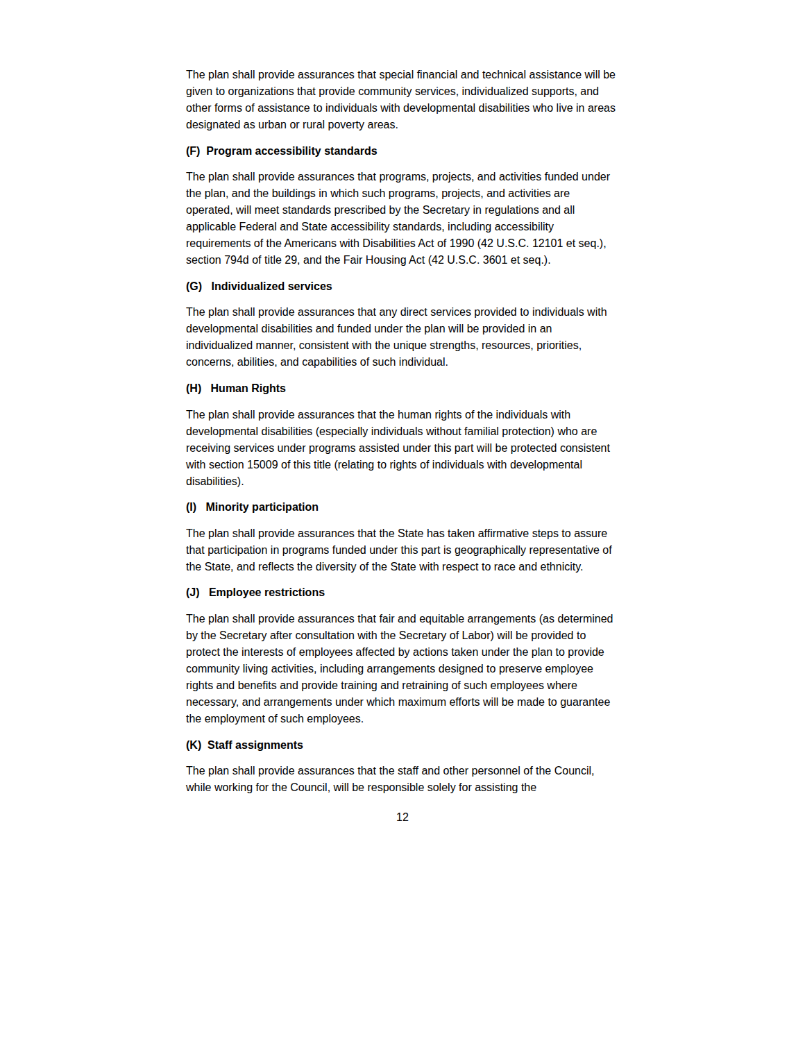The plan shall provide assurances that special financial and technical assistance will be given to organizations that provide community services, individualized supports, and other forms of assistance to individuals with developmental disabilities who live in areas designated as urban or rural poverty areas.
(F) Program accessibility standards
The plan shall provide assurances that programs, projects, and activities funded under the plan, and the buildings in which such programs, projects, and activities are operated, will meet standards prescribed by the Secretary in regulations and all applicable Federal and State accessibility standards, including accessibility requirements of the Americans with Disabilities Act of 1990 (42 U.S.C. 12101 et seq.), section 794d of title 29, and the Fair Housing Act (42 U.S.C. 3601 et seq.).
(G) Individualized services
The plan shall provide assurances that any direct services provided to individuals with developmental disabilities and funded under the plan will be provided in an individualized manner, consistent with the unique strengths, resources, priorities, concerns, abilities, and capabilities of such individual.
(H) Human Rights
The plan shall provide assurances that the human rights of the individuals with developmental disabilities (especially individuals without familial protection) who are receiving services under programs assisted under this part will be protected consistent with section 15009 of this title (relating to rights of individuals with developmental disabilities).
(I) Minority participation
The plan shall provide assurances that the State has taken affirmative steps to assure that participation in programs funded under this part is geographically representative of the State, and reflects the diversity of the State with respect to race and ethnicity.
(J) Employee restrictions
The plan shall provide assurances that fair and equitable arrangements (as determined by the Secretary after consultation with the Secretary of Labor) will be provided to protect the interests of employees affected by actions taken under the plan to provide community living activities, including arrangements designed to preserve employee rights and benefits and provide training and retraining of such employees where necessary, and arrangements under which maximum efforts will be made to guarantee the employment of such employees.
(K) Staff assignments
The plan shall provide assurances that the staff and other personnel of the Council, while working for the Council, will be responsible solely for assisting the
12